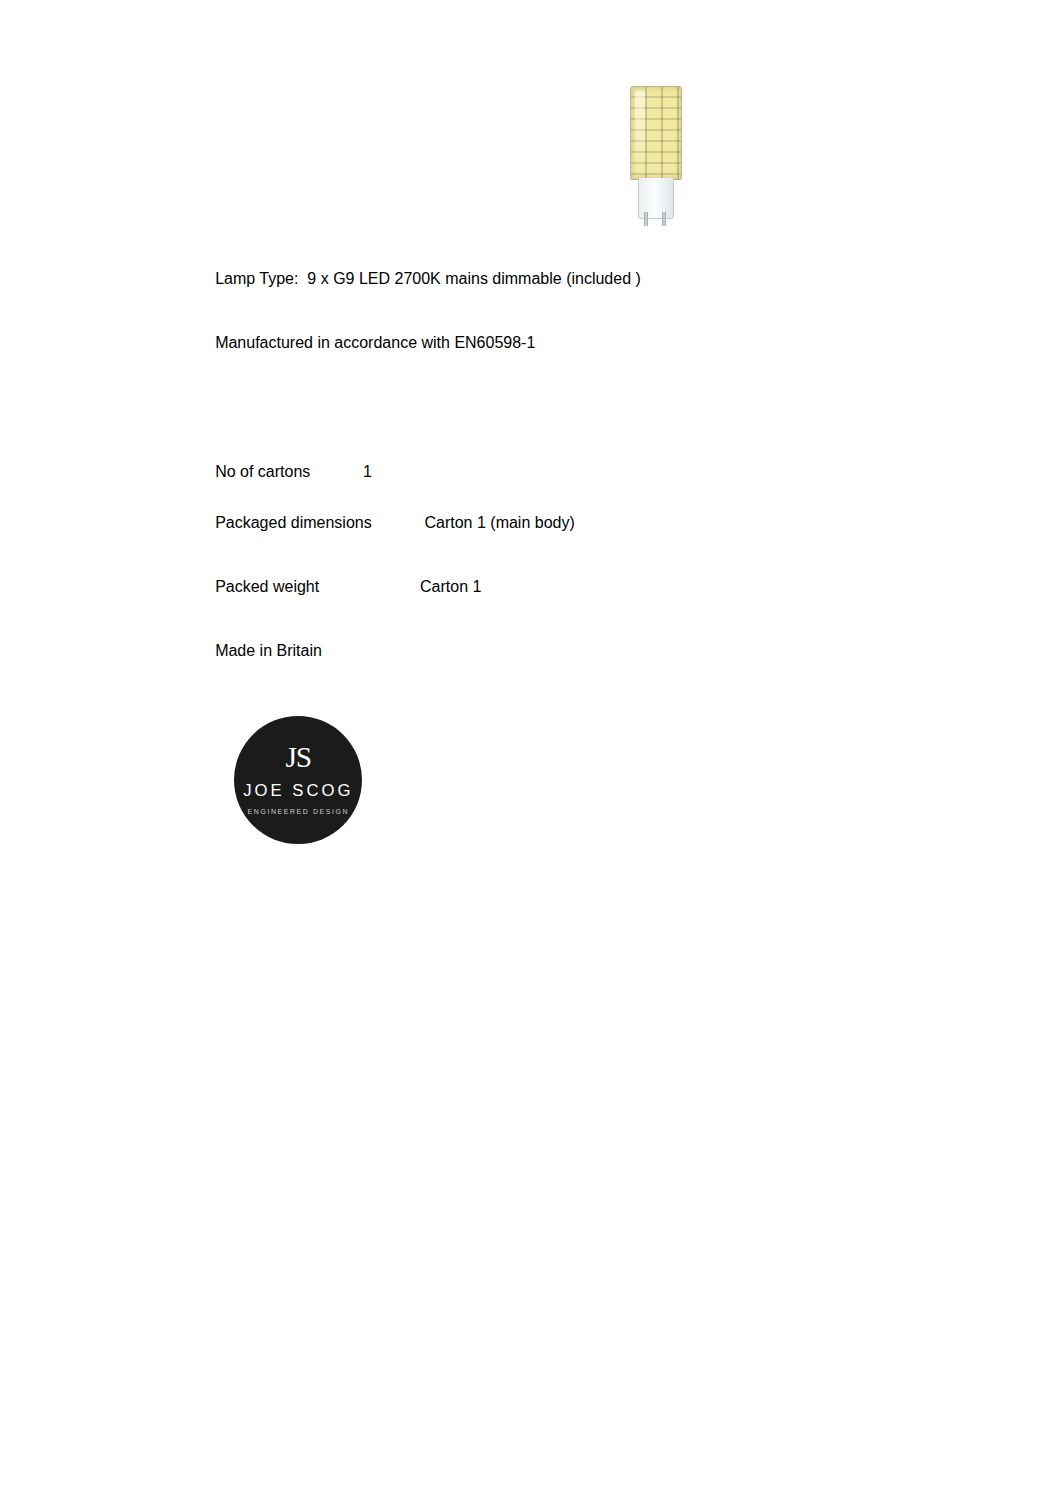Lamp Type: 9 x G9 LED 2700K mains dimmable (included )
Manufactured in accordance with EN60598-1
No of cartons 1
Packaged dimensions Carton 1 (main body)
Packed weight Carton 1
Made in Britain
JS
JOE SCOG
Engineered Design